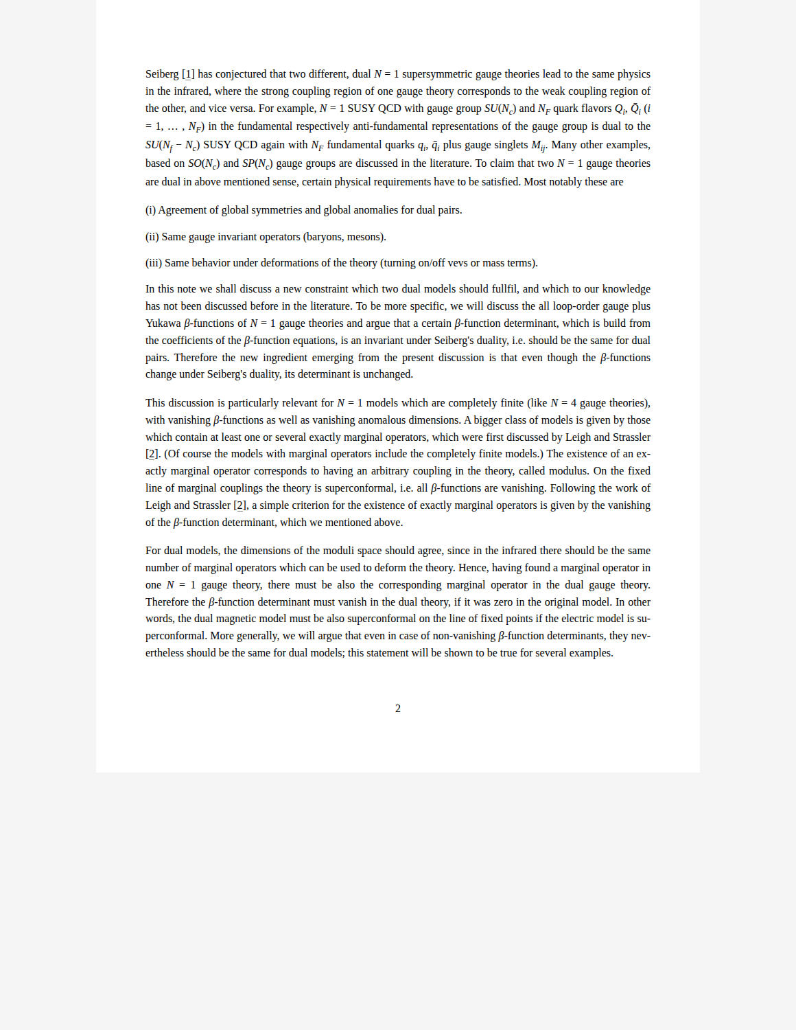Seiberg [1] has conjectured that two different, dual N = 1 supersymmetric gauge theories lead to the same physics in the infrared, where the strong coupling region of one gauge theory corresponds to the weak coupling region of the other, and vice versa. For example, N = 1 SUSY QCD with gauge group SU(Nc) and NF quark flavors Qi, Q̄i (i = 1, … , NF) in the fundamental respectively anti-fundamental representations of the gauge group is dual to the SU(Nf − Nc) SUSY QCD again with NF fundamental quarks qi, q̄i plus gauge singlets Mij. Many other examples, based on SO(Nc) and SP(Nc) gauge groups are discussed in the literature. To claim that two N = 1 gauge theories are dual in above mentioned sense, certain physical requirements have to be satisfied. Most notably these are
(i) Agreement of global symmetries and global anomalies for dual pairs.
(ii) Same gauge invariant operators (baryons, mesons).
(iii) Same behavior under deformations of the theory (turning on/off vevs or mass terms).
In this note we shall discuss a new constraint which two dual models should fullfil, and which to our knowledge has not been discussed before in the literature. To be more specific, we will discuss the all loop-order gauge plus Yukawa β-functions of N = 1 gauge theories and argue that a certain β-function determinant, which is build from the coefficients of the β-function equations, is an invariant under Seiberg's duality, i.e. should be the same for dual pairs. Therefore the new ingredient emerging from the present discussion is that even though the β-functions change under Seiberg's duality, its determinant is unchanged.
This discussion is particularly relevant for N = 1 models which are completely finite (like N = 4 gauge theories), with vanishing β-functions as well as vanishing anomalous dimensions. A bigger class of models is given by those which contain at least one or several exactly marginal operators, which were first discussed by Leigh and Strassler [2]. (Of course the models with marginal operators include the completely finite models.) The existence of an exactly marginal operator corresponds to having an arbitrary coupling in the theory, called modulus. On the fixed line of marginal couplings the theory is superconformal, i.e. all β-functions are vanishing. Following the work of Leigh and Strassler [2], a simple criterion for the existence of exactly marginal operators is given by the vanishing of the β-function determinant, which we mentioned above.
For dual models, the dimensions of the moduli space should agree, since in the infrared there should be the same number of marginal operators which can be used to deform the theory. Hence, having found a marginal operator in one N = 1 gauge theory, there must be also the corresponding marginal operator in the dual gauge theory. Therefore the β-function determinant must vanish in the dual theory, if it was zero in the original model. In other words, the dual magnetic model must be also superconformal on the line of fixed points if the electric model is superconformal. More generally, we will argue that even in case of non-vanishing β-function determinants, they nevertheless should be the same for dual models; this statement will be shown to be true for several examples.
2